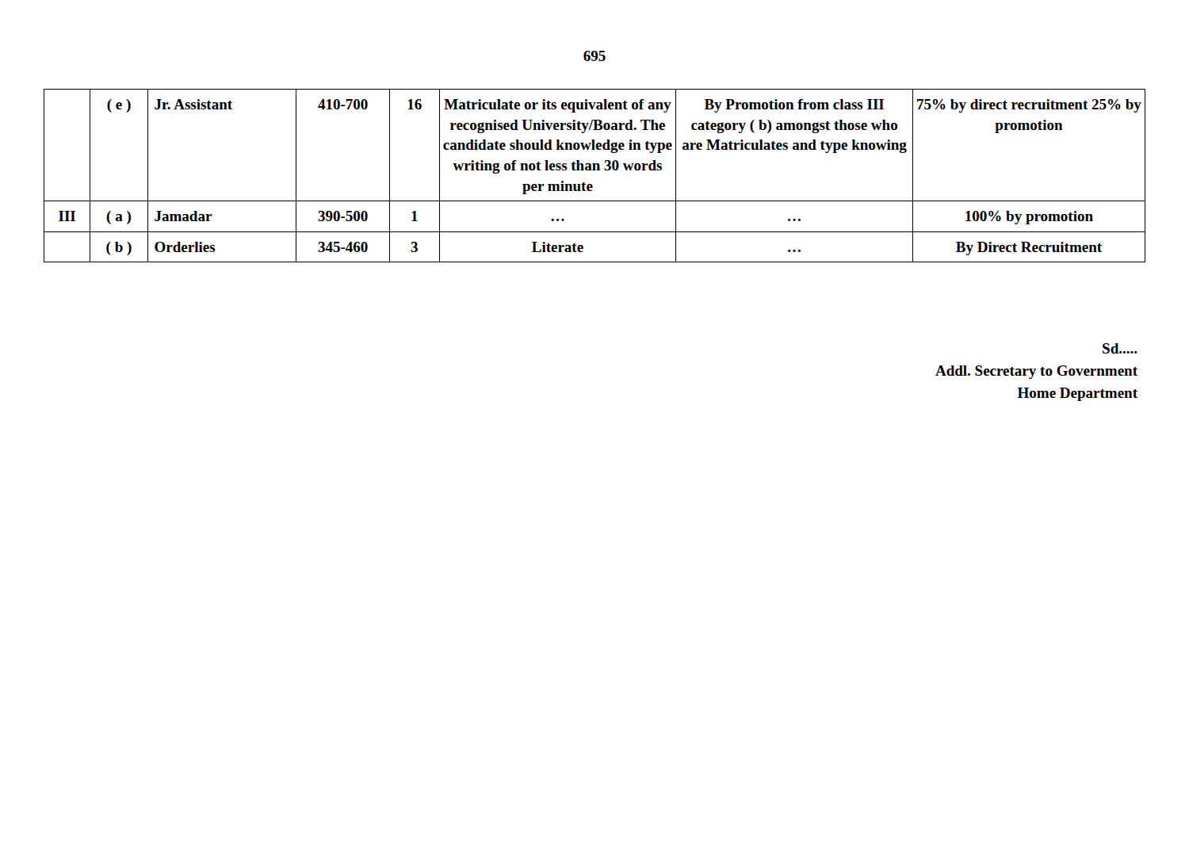695
| | ( e ) | Jr. Assistant | 410-700 | 16 | Matriculate or its equivalent of any recognised University/Board. The candidate should knowledge in type writing of not less than 30 words per minute | By Promotion from class III category ( b) amongst those who are Matriculates and type knowing | 75% by direct recruitment 25% by promotion |
| III | ( a ) | Jamadar | 390-500 | 1 | … | … | 100% by promotion |
| | ( b ) | Orderlies | 345-460 | 3 | Literate | … | By Direct Recruitment |
Sd.....
Addl. Secretary to Government
Home Department